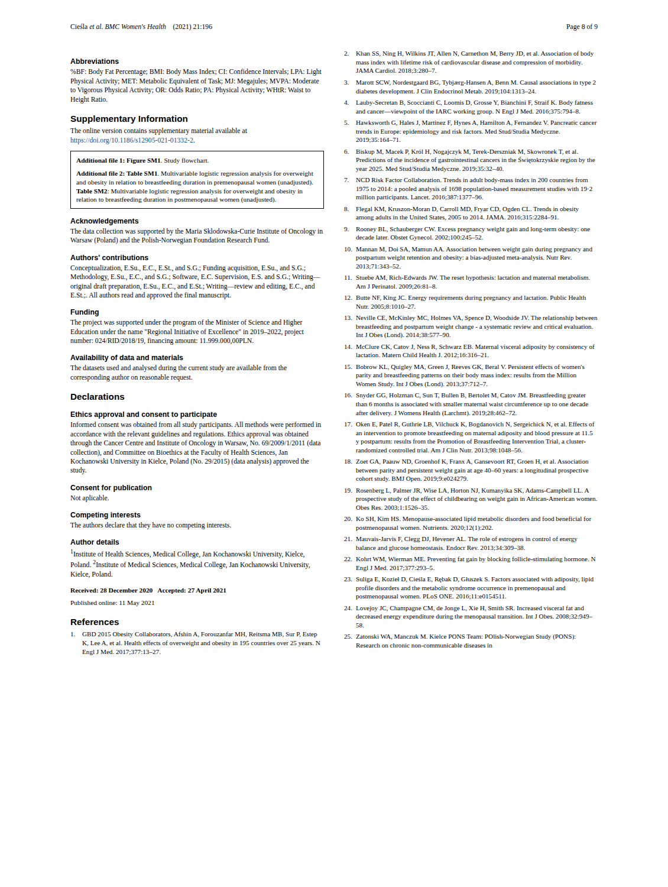Cieśla et al. BMC Women's Health (2021) 21:196
Page 8 of 9
Abbreviations
%BF: Body Fat Percentage; BMI: Body Mass Index; CI: Confidence Intervals; LPA: Light Physical Activity; MET: Metabolic Equivalent of Task; MJ: Megajules; MVPA: Moderate to Vigorous Physical Activity; OR: Odds Ratio; PA: Physical Activity; WHtR: Waist to Height Ratio.
Supplementary Information
The online version contains supplementary material available at https://doi.org/10.1186/s12905-021-01332-2.
Additional file 1: Figure SM1. Study flowchart.
Additional file 2: Table SM1. Multivariable logistic regression analysis for overweight and obesity in relation to breastfeeding duration in premenopausal women (unadjusted). Table SM2: Multivariable logistic regression analysis for overweight and obesity in relation to breastfeeding duration in postmenopausal women (unadjusted).
Acknowledgements
The data collection was supported by the Maria Sklodowska-Curie Institute of Oncology in Warsaw (Poland) and the Polish-Norwegian Foundation Research Fund.
Authors' contributions
Conceptualization, E.Su., E.C., E.St., and S.G.; Funding acquisition, E.Su., and S.G.; Methodology, E.Su., E.C., and S.G.; Software, E.C. Supervision, E.S. and S.G.; Writing—original draft preparation, E.Su., E.C., and E.St.; Writing—review and editing, E.C., and E.St.;. All authors read and approved the final manuscript.
Funding
The project was supported under the program of the Minister of Science and Higher Education under the name "Regional Initiative of Excellence" in 2019–2022, project number: 024/RID/2018/19, financing amount: 11.999.000,00PLN.
Availability of data and materials
The datasets used and analysed during the current study are available from the corresponding author on reasonable request.
Declarations
Ethics approval and consent to participate
Informed consent was obtained from all study participants. All methods were performed in accordance with the relevant guidelines and regulations. Ethics approval was obtained through the Cancer Centre and Institute of Oncology in Warsaw, No. 69/2009/1/2011 (data collection), and Committee on Bioethics at the Faculty of Health Sciences, Jan Kochanowski University in Kielce, Poland (No. 29/2015) (data analysis) approved the study.
Consent for publication
Not aplicable.
Competing interests
The authors declare that they have no competing interests.
Author details
1Institute of Health Sciences, Medical College, Jan Kochanowski University, Kielce, Poland. 2Institute of Medical Sciences, Medical College, Jan Kochanowski University, Kielce, Poland.
Received: 28 December 2020 Accepted: 27 April 2021
Published online: 11 May 2021
References
GBD 2015 Obesity Collaborators, Afshin A, Forouzanfar MH, Reitsma MB, Sur P, Estep K, Lee A, et al. Health effects of overweight and obesity in 195 countries over 25 years. N Engl J Med. 2017;377:13–27.
Khan SS, Ning H, Wilkins JT, Allen N, Carnethon M, Berry JD, et al. Association of body mass index with lifetime risk of cardiovascular disease and compression of morbidity. JAMA Cardiol. 2018;3:280–7.
Marott SCW, Nordestgaard BG, Tybjærg-Hansen A, Benn M. Causal associations in type 2 diabetes development. J Clin Endocrinol Metab. 2019;104:1313–24.
Lauby-Secretan B, Scoccianti C, Loomis D, Grosse Y, Bianchini F, Straif K. Body fatness and cancer—viewpoint of the IARC working group. N Engl J Med. 2016;375:794–8.
Hawksworth G, Hales J, Martinez F, Hynes A, Hamilton A, Fernandez V. Pancreatic cancer trends in Europe: epidemiology and risk factors. Med Stud/Studia Medyczne. 2019;35:164–71.
Biskup M, Macek P, Król H, Nogajczyk M, Terek-Derszniak M, Skowronek T, et al. Predictions of the incidence of gastrointestinal cancers in the Świętokrzyskie region by the year 2025. Med Stud/Studia Medyczne. 2019;35:32–40.
NCD Risk Factor Collaboration. Trends in adult body-mass index in 200 countries from 1975 to 2014: a pooled analysis of 1698 population-based measurement studies with 19·2 million participants. Lancet. 2016;387:1377–96.
Flegal KM, Kruszon-Moran D, Carroll MD, Fryar CD, Ogden CL. Trends in obesity among adults in the United States, 2005 to 2014. JAMA. 2016;315:2284–91.
Rooney BL, Schauberger CW. Excess pregnancy weight gain and long-term obesity: one decade later. Obstet Gynecol. 2002;100:245–52.
Mannan M, Doi SA, Mamun AA. Association between weight gain during pregnancy and postpartum weight retention and obesity: a bias-adjusted meta-analysis. Nutr Rev. 2013;71:343–52.
Stuebe AM, Rich-Edwards JW. The reset hypothesis: lactation and maternal metabolism. Am J Perinatol. 2009;26:81–8.
Butte NF, King JC. Energy requirements during pregnancy and lactation. Public Health Nutr. 2005;8:1010–27.
Neville CE, McKinley MC, Holmes VA, Spence D, Woodside JV. The relationship between breastfeeding and postpartum weight change - a systematic review and critical evaluation. Int J Obes (Lond). 2014;38:577–90.
McClure CK, Catov J, Ness R, Schwarz EB. Maternal visceral adiposity by consistency of lactation. Matern Child Health J. 2012;16:316–21.
Bobrow KL, Quigley MA, Green J, Reeves GK, Beral V. Persistent effects of women's parity and breastfeeding patterns on their body mass index: results from the Million Women Study. Int J Obes (Lond). 2013;37:712–7.
Snyder GG, Holzman C, Sun T, Bullen B, Bertolet M, Catov JM. Breastfeeding greater than 6 months is associated with smaller maternal waist circumference up to one decade after delivery. J Womens Health (Larchmt). 2019;28:462–72.
Oken E, Patel R, Guthrie LB, Vilchuck K, Bogdanovich N, Sergeichick N, et al. Effects of an intervention to promote breastfeeding on maternal adiposity and blood pressure at 11.5 y postpartum: results from the Promotion of Breastfeeding Intervention Trial, a cluster-randomized controlled trial. Am J Clin Nutr. 2013;98:1048–56.
Zoet GA, Paauw ND, Groenhof K, Franx A, Gansevoort RT, Groen H, et al. Association between parity and persistent weight gain at age 40–60 years: a longitudinal prospective cohort study. BMJ Open. 2019;9:e024279.
Rosenberg L, Palmer JR, Wise LA, Horton NJ, Kumanyika SK, Adams-Campbell LL. A prospective study of the effect of childbearing on weight gain in African-American women. Obes Res. 2003;1:1526–35.
Ko SH, Kim HS. Menopause-associated lipid metabolic disorders and food beneficial for postmenopausal women. Nutrients. 2020;12(1):202.
Mauvais-Jarvis F, Clegg DJ, Hevener AL. The role of estrogens in control of energy balance and glucose homeostasis. Endocr Rev. 2013;34:309–38.
Kohrt WM, Wierman ME. Preventing fat gain by blocking follicle-stimulating hormone. N Engl J Med. 2017;377:293–5.
Suliga E, Kozieł D, Cieśla E, Rębak D, Głuszek S. Factors associated with adiposity, lipid profile disorders and the metabolic syndrome occurrence in premenopausal and postmenopausal women. PLoS ONE. 2016;11:e0154511.
Lovejoy JC, Champagne CM, de Jonge L, Xie H, Smith SR. Increased visceral fat and decreased energy expenditure during the menopausal transition. Int J Obes. 2008;32:949–58.
Zatonski WA, Manczuk M. Kielce PONS Team: POlish-Norwegian Study (PONS): Research on chronic non-communicable diseases in